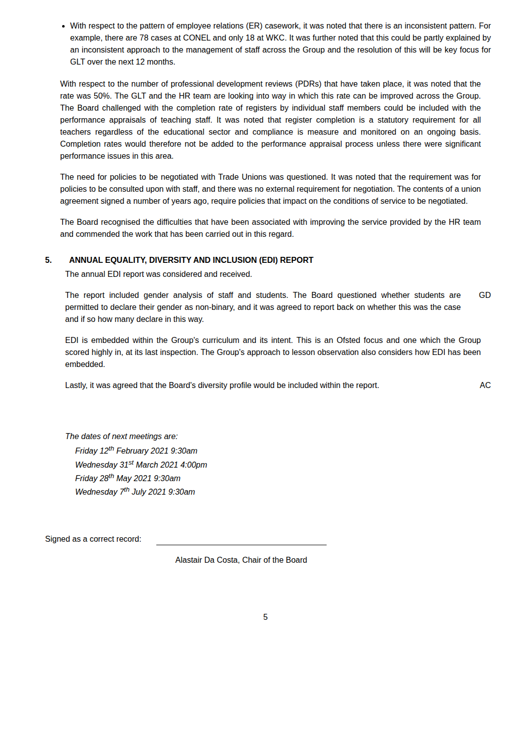With respect to the pattern of employee relations (ER) casework, it was noted that there is an inconsistent pattern. For example, there are 78 cases at CONEL and only 18 at WKC. It was further noted that this could be partly explained by an inconsistent approach to the management of staff across the Group and the resolution of this will be key focus for GLT over the next 12 months.
With respect to the number of professional development reviews (PDRs) that have taken place, it was noted that the rate was 50%. The GLT and the HR team are looking into way in which this rate can be improved across the Group. The Board challenged with the completion rate of registers by individual staff members could be included with the performance appraisals of teaching staff. It was noted that register completion is a statutory requirement for all teachers regardless of the educational sector and compliance is measure and monitored on an ongoing basis. Completion rates would therefore not be added to the performance appraisal process unless there were significant performance issues in this area.
The need for policies to be negotiated with Trade Unions was questioned. It was noted that the requirement was for policies to be consulted upon with staff, and there was no external requirement for negotiation. The contents of a union agreement signed a number of years ago, require policies that impact on the conditions of service to be negotiated.
The Board recognised the difficulties that have been associated with improving the service provided by the HR team and commended the work that has been carried out in this regard.
5. ANNUAL EQUALITY, DIVERSITY AND INCLUSION (EDI) REPORT
The annual EDI report was considered and received.
The report included gender analysis of staff and students. The Board questioned whether students are permitted to declare their gender as non-binary, and it was agreed to report back on whether this was the case and if so how many declare in this way.
GD
EDI is embedded within the Group's curriculum and its intent. This is an Ofsted focus and one which the Group scored highly in, at its last inspection. The Group's approach to lesson observation also considers how EDI has been embedded.
Lastly, it was agreed that the Board's diversity profile would be included within the report.
AC
The dates of next meetings are:
Friday 12th February 2021 9:30am
Wednesday 31st March 2021 4:00pm
Friday 28th May 2021 9:30am
Wednesday 7th July 2021 9:30am
Signed as a correct record:
Alastair Da Costa, Chair of the Board
5